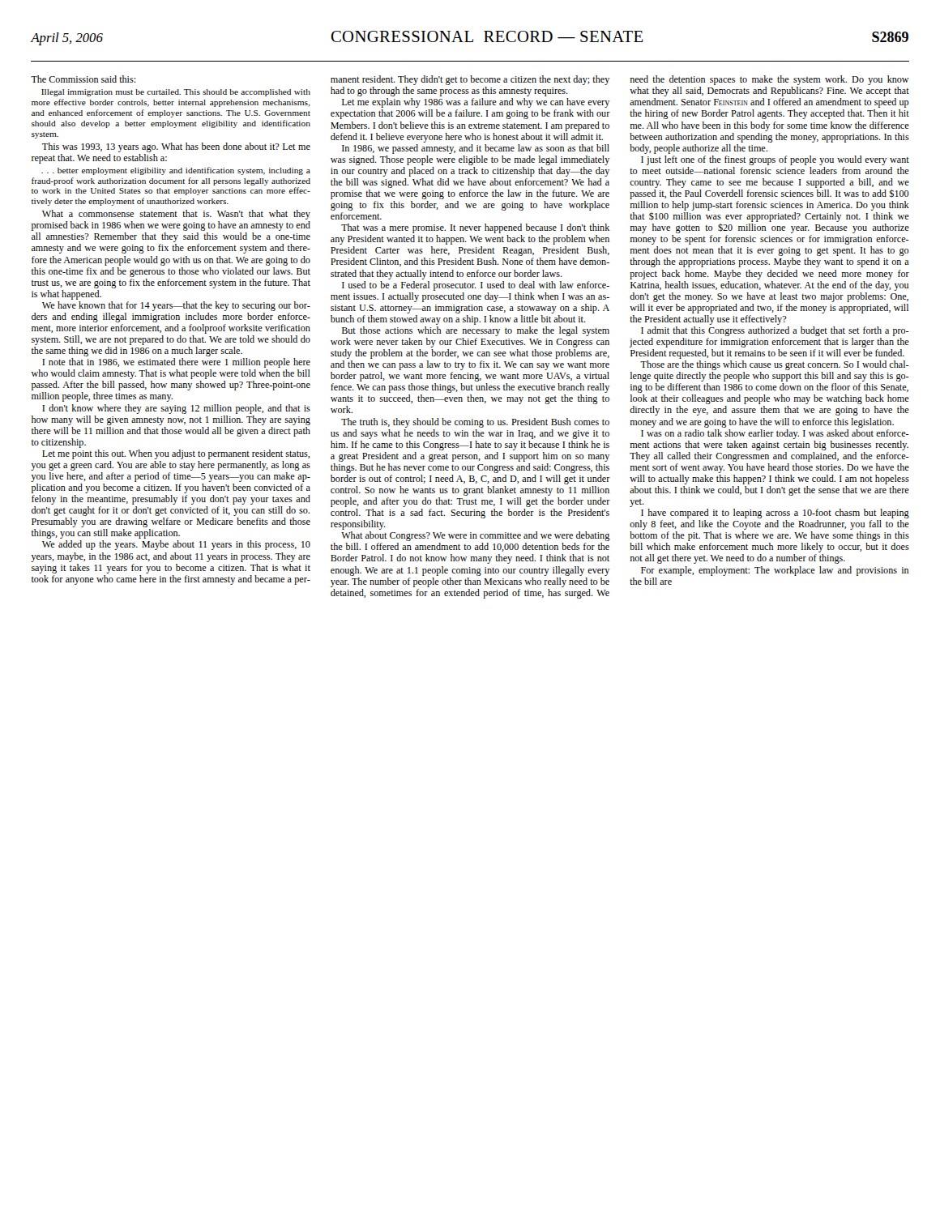April 5, 2006
CONGRESSIONAL RECORD — SENATE
S2869
The Commission said this:
Illegal immigration must be curtailed. This should be accomplished with more effective border controls, better internal apprehension mechanisms, and enhanced enforcement of employer sanctions. The U.S. Government should also develop a better employment eligibility and identification system.
This was 1993, 13 years ago. What has been done about it? Let me repeat that. We need to establish a:
. . . better employment eligibility and identification system, including a fraud-proof work authorization document for all persons legally authorized to work in the United States so that employer sanctions can more effectively deter the employment of unauthorized workers.
What a commonsense statement that is. Wasn't that what they promised back in 1986 when we were going to have an amnesty to end all amnesties? Remember that they said this would be a one-time amnesty and we were going to fix the enforcement system and therefore the American people would go with us on that. We are going to do this one-time fix and be generous to those who violated our laws. But trust us, we are going to fix the enforcement system in the future. That is what happened.
We have known that for 14 years—that the key to securing our borders and ending illegal immigration includes more border enforcement, more interior enforcement, and a foolproof worksite verification system. Still, we are not prepared to do that. We are told we should do the same thing we did in 1986 on a much larger scale.
I note that in 1986, we estimated there were 1 million people here who would claim amnesty. That is what people were told when the bill passed. After the bill passed, how many showed up? Three-point-one million people, three times as many.
I don't know where they are saying 12 million people, and that is how many will be given amnesty now, not 1 million. They are saying there will be 11 million and that those would all be given a direct path to citizenship.
Let me point this out. When you adjust to permanent resident status, you get a green card. You are able to stay here permanently, as long as you live here, and after a period of time—5 years—you can make application and you become a citizen. If you haven't been convicted of a felony in the meantime, presumably if you don't pay your taxes and don't get caught for it or don't get convicted of it, you can still do so. Presumably you are drawing welfare or Medicare benefits and those things, you can still make application.
We added up the years. Maybe about 11 years in this process, 10 years, maybe, in the 1986 act, and about 11 years in process. They are saying it takes 11 years for you to become a citizen. That is what it took for anyone who came here in the first amnesty and became a permanent resident. They didn't get to become a citizen the next day; they had to go through the same process as this amnesty requires.
Let me explain why 1986 was a failure and why we can have every expectation that 2006 will be a failure. I am going to be frank with our Members. I don't believe this is an extreme statement. I am prepared to defend it. I believe everyone here who is honest about it will admit it.
In 1986, we passed amnesty, and it became law as soon as that bill was signed. Those people were eligible to be made legal immediately in our country and placed on a track to citizenship that day—the day the bill was signed. What did we have about enforcement? We had a promise that we were going to enforce the law in the future. We are going to fix this border, and we are going to have workplace enforcement.
That was a mere promise. It never happened because I don't think any President wanted it to happen. We went back to the problem when President Carter was here, President Reagan, President Bush, President Clinton, and this President Bush. None of them have demonstrated that they actually intend to enforce our border laws.
I used to be a Federal prosecutor. I used to deal with law enforcement issues. I actually prosecuted one day—I think when I was an assistant U.S. attorney—an immigration case, a stowaway on a ship. A bunch of them stowed away on a ship. I know a little bit about it.
But those actions which are necessary to make the legal system work were never taken by our Chief Executives. We in Congress can study the problem at the border, we can see what those problems are, and then we can pass a law to try to fix it. We can say we want more border patrol, we want more fencing, we want more UAVs, a virtual fence. We can pass those things, but unless the executive branch really wants it to succeed, then—even then, we may not get the thing to work.
The truth is, they should be coming to us. President Bush comes to us and says what he needs to win the war in Iraq, and we give it to him. If he came to this Congress—I hate to say it because I think he is a great President and a great person, and I support him on so many things. But he has never come to our Congress and said: Congress, this border is out of control; I need A, B, C, and D, and I will get it under control. So now he wants us to grant blanket amnesty to 11 million people, and after you do that: Trust me, I will get the border under control. That is a sad fact. Securing the border is the President's responsibility.
What about Congress? We were in committee and we were debating the bill. I offered an amendment to add 10,000 detention beds for the Border Patrol. I do not know how many they need. I think that is not enough. We are at 1.1 people coming into our country illegally every year. The number of people other than Mexicans who really need to be detained, sometimes for an extended period of time, has surged. We need the detention spaces to make the system work. Do you know what they all said, Democrats and Republicans? Fine. We accept that amendment. Senator Feinstein and I offered an amendment to speed up the hiring of new Border Patrol agents. They accepted that. Then it hit me. All who have been in this body for some time know the difference between authorization and spending the money, appropriations. In this body, people authorize all the time.
I just left one of the finest groups of people you would every want to meet outside—national forensic science leaders from around the country. They came to see me because I supported a bill, and we passed it, the Paul Coverdell forensic sciences bill. It was to add $100 million to help jump-start forensic sciences in America. Do you think that $100 million was ever appropriated? Certainly not. I think we may have gotten to $20 million one year. Because you authorize money to be spent for forensic sciences or for immigration enforcement does not mean that it is ever going to get spent. It has to go through the appropriations process. Maybe they want to spend it on a project back home. Maybe they decided we need more money for Katrina, health issues, education, whatever. At the end of the day, you don't get the money. So we have at least two major problems: One, will it ever be appropriated and two, if the money is appropriated, will the President actually use it effectively?
I admit that this Congress authorized a budget that set forth a projected expenditure for immigration enforcement that is larger than the President requested, but it remains to be seen if it will ever be funded.
Those are the things which cause us great concern. So I would challenge quite directly the people who support this bill and say this is going to be different than 1986 to come down on the floor of this Senate, look at their colleagues and people who may be watching back home directly in the eye, and assure them that we are going to have the money and we are going to have the will to enforce this legislation.
I was on a radio talk show earlier today. I was asked about enforcement actions that were taken against certain big businesses recently. They all called their Congressmen and complained, and the enforcement sort of went away. You have heard those stories. Do we have the will to actually make this happen? I think we could. I am not hopeless about this. I think we could, but I don't get the sense that we are there yet.
I have compared it to leaping across a 10-foot chasm but leaping only 8 feet, and like the Coyote and the Roadrunner, you fall to the bottom of the pit. That is where we are. We have some things in this bill which make enforcement much more likely to occur, but it does not all get there yet. We need to do a number of things.
For example, employment: The workplace law and provisions in the bill are